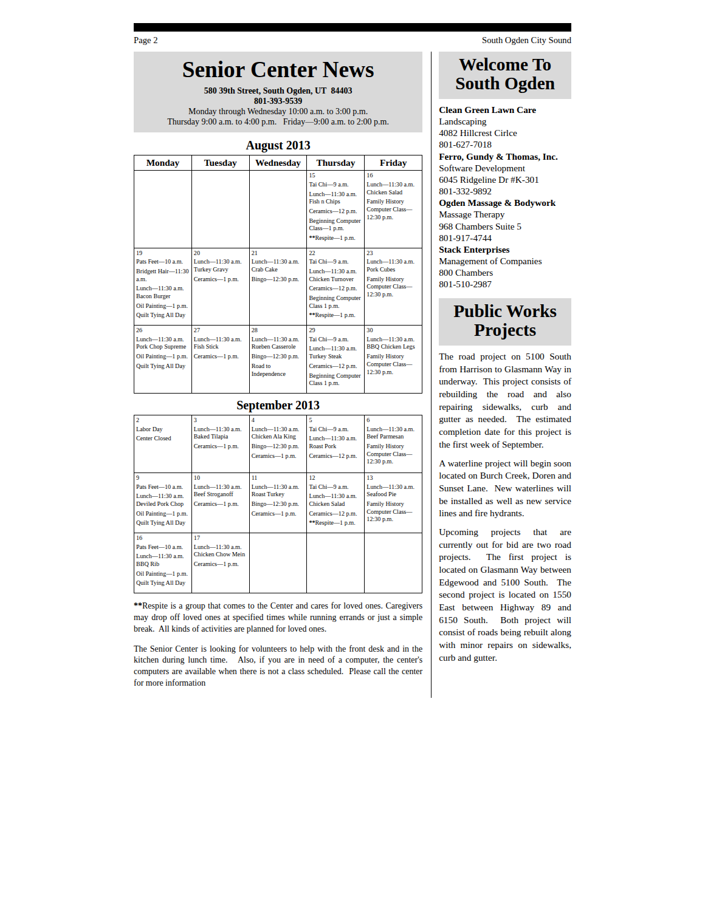Page 2
South Ogden City Sound
Senior Center News
580 39th Street, South Ogden, UT 84403
801-393-9539
Monday through Wednesday 10:00 a.m. to 3:00 p.m.
Thursday 9:00 a.m. to 4:00 p.m. Friday—9:00 a.m. to 2:00 p.m.
August 2013
| Monday | Tuesday | Wednesday | Thursday | Friday |
| --- | --- | --- | --- | --- |
| | | | 15 Tai Chi—9 a.m. Lunch—11:30 a.m. Fish n Chips Ceramics—12 p.m. Beginning Computer Class—1 p.m. ** Respite—1 p.m. | 16 Lunch—11:30 a.m. Chicken Salad Family History Computer Class—12:30 p.m. |
| 19 Pats Feet—10 a.m. Bridgett Hair—11:30 a.m. Lunch—11:30 a.m. Bacon Burger Oil Painting—1 p.m. Quilt Tying All Day | 20 Lunch—11:30 a.m. Turkey Gravy Ceramics—1 p.m. | 21 Lunch—11:30 a.m. Crab Cake Bingo—12:30 p.m. | 22 Tai Chi—9 a.m. Lunch—11:30 a.m. Chicken Turnover Ceramics—12 p.m. Beginning Computer Class 1 p.m. ** Respite—1 p.m. | 23 Lunch—11:30 a.m. Pork Cubes Family History Computer Class—12:30 p.m. |
| 26 Lunch—11:30 a.m. Pork Chop Supreme Oil Painting—1 p.m. Quilt Tying All Day | 27 Lunch—11:30 a.m. Fish Stick Ceramics—1 p.m. | 28 Lunch—11:30 a.m. Rueben Casserole Bingo—12:30 p.m. Road to Independence | 29 Tai Chi—9 a.m. Lunch—11:30 a.m. Turkey Steak Ceramics—12 p.m. Beginning Computer Class 1 p.m. | 30 Lunch—11:30 a.m. BBQ Chicken Legs Family History Computer Class—12:30 p.m. |
September 2013
| 2 Labor Day Center Closed | 3 Lunch—11:30 a.m. Baked Tilapia Ceramics—1 p.m. | 4 Lunch—11:30 a.m. Chicken Ala King Bingo—12:30 p.m. Ceramics—1 p.m. | 5 Tai Chi—9 a.m. Lunch—11:30 a.m. Roast Pork Ceramics—12 p.m. | 6 Lunch—11:30 a.m. Beef Parmesan Family History Computer Class—12:30 p.m. |
| 9 Pats Feet—10 a.m. Lunch—11:30 a.m. Deviled Pork Chop Oil Painting—1 p.m. Quilt Tying All Day | 10 Lunch—11:30 a.m. Beef Stroganoff Ceramics—1 p.m. | 11 Lunch—11:30 a.m. Roast Turkey Bingo—12:30 p.m. Ceramics—1 p.m. | 12 Tai Chi—9 a.m. Lunch—11:30 a.m. Chicken Salad Ceramics—12 p.m. ** Respite—1 p.m. | 13 Lunch—11:30 a.m. Seafood Pie Family History Computer Class—12:30 p.m. |
| 16 Pats Feet—10 a.m. Lunch—11:30 a.m. BBQ Rib Oil Painting—1 p.m. Quilt Tying All Day | 17 Lunch—11:30 a.m. Chicken Chow Mein Ceramics—1 p.m. | | | |
**Respite is a group that comes to the Center and cares for loved ones. Caregivers may drop off loved ones at specified times while running errands or just a simple break. All kinds of activities are planned for loved ones.
The Senior Center is looking for volunteers to help with the front desk and in the kitchen during lunch time. Also, if you are in need of a computer, the center's computers are available when there is not a class scheduled. Please call the center for more information
Welcome To South Ogden
Clean Green Lawn Care
Landscaping
4082 Hillcrest Cirlce
801-627-7018
Ferro, Gundy & Thomas, Inc.
Software Development
6045 Ridgeline Dr #K-301
801-332-9892
Ogden Massage & Bodywork
Massage Therapy
968 Chambers Suite 5
801-917-4744
Stack Enterprises
Management of Companies
800 Chambers
801-510-2987
Public Works Projects
The road project on 5100 South from Harrison to Glasmann Way in underway. This project consists of rebuilding the road and also repairing sidewalks, curb and gutter as needed. The estimated completion date for this project is the first week of September.
A waterline project will begin soon located on Burch Creek, Doren and Sunset Lane. New waterlines will be installed as well as new service lines and fire hydrants.
Upcoming projects that are currently out for bid are two road projects. The first project is located on Glasmann Way between Edgewood and 5100 South. The second project is located on 1550 East between Highway 89 and 6150 South. Both project will consist of roads being rebuilt along with minor repairs on sidewalks, curb and gutter.